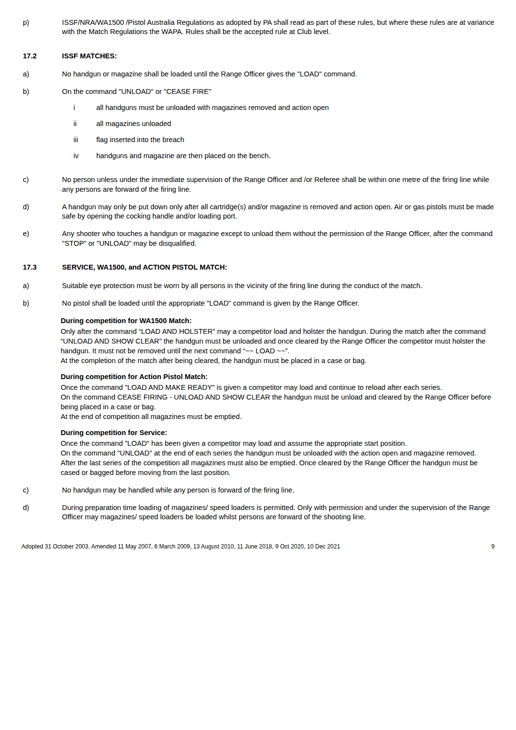p)
ISSF/NRA/WA1500 /Pistol Australia Regulations as adopted by PA shall read as part of these rules, but where these rules are at variance with the Match Regulations the WAPA. Rules shall be the accepted rule at Club level.
17.2 ISSF MATCHES:
a)
No handgun or magazine shall be loaded until the Range Officer gives the "LOAD" command.
b)
On the command "UNLOAD" or "CEASE FIRE"
i
all handguns must be unloaded with magazines removed and action open
ii
all magazines unloaded
iii
flag inserted into the breach
iv
handguns and magazine are then placed on the bench.
c)
No person unless under the immediate supervision of the Range Officer and /or Referee shall be within one metre of the firing line while any persons are forward of the firing line.
d)
A handgun may only be put down only after all cartridge(s) and/or magazine is removed and action open. Air or gas pistols must be made safe by opening the cocking handle and/or loading port.
e)
Any shooter who touches a handgun or magazine except to unload them without the permission of the Range Officer, after the command "STOP" or "UNLOAD" may be disqualified.
17.3 SERVICE, WA1500, and ACTION PISTOL MATCH:
a)
Suitable eye protection must be worn by all persons in the vicinity of the firing line during the conduct of the match.
b)
No pistol shall be loaded until the appropriate "LOAD" command is given by the Range Officer.
During competition for WA1500 Match:
Only after the command “LOAD AND HOLSTER” may a competitor load and holster the handgun. During the match after the command “UNLOAD AND SHOW CLEAR” the handgun must be unloaded and once cleared by the Range Officer the competitor must holster the handgun. It must not be removed until the next command “~~ LOAD ~~”.
At the completion of the match after being cleared, the handgun must be placed in a case or bag.
During competition for Action Pistol Match:
Once the command "LOAD AND MAKE READY" is given a competitor may load and continue to reload after each series.
On the command CEASE FIRING - UNLOAD AND SHOW CLEAR the handgun must be unload and cleared by the Range Officer before being placed in a case or bag.
At the end of competition all magazines must be emptied.
During competition for Service:
Once the command "LOAD" has been given a competitor may load and assume the appropriate start position.
On the command "UNLOAD" at the end of each series the handgun must be unloaded with the action open and magazine removed.
After the last series of the competition all magazines must also be emptied. Once cleared by the Range Officer the handgun must be cased or bagged before moving from the last position.
c)
No handgun may be handled while any person is forward of the firing line.
d)
During preparation time loading of magazines/ speed loaders is permitted. Only with permission and under the supervision of the Range Officer may magazines/ speed loaders be loaded whilst persons are forward of the shooting line.
Adopted 31 October 2003. Amended 11 May 2007, 6 March 2009, 13 August 2010, 11 June 2018, 9 Oct 2020, 10 Dec 2021 9